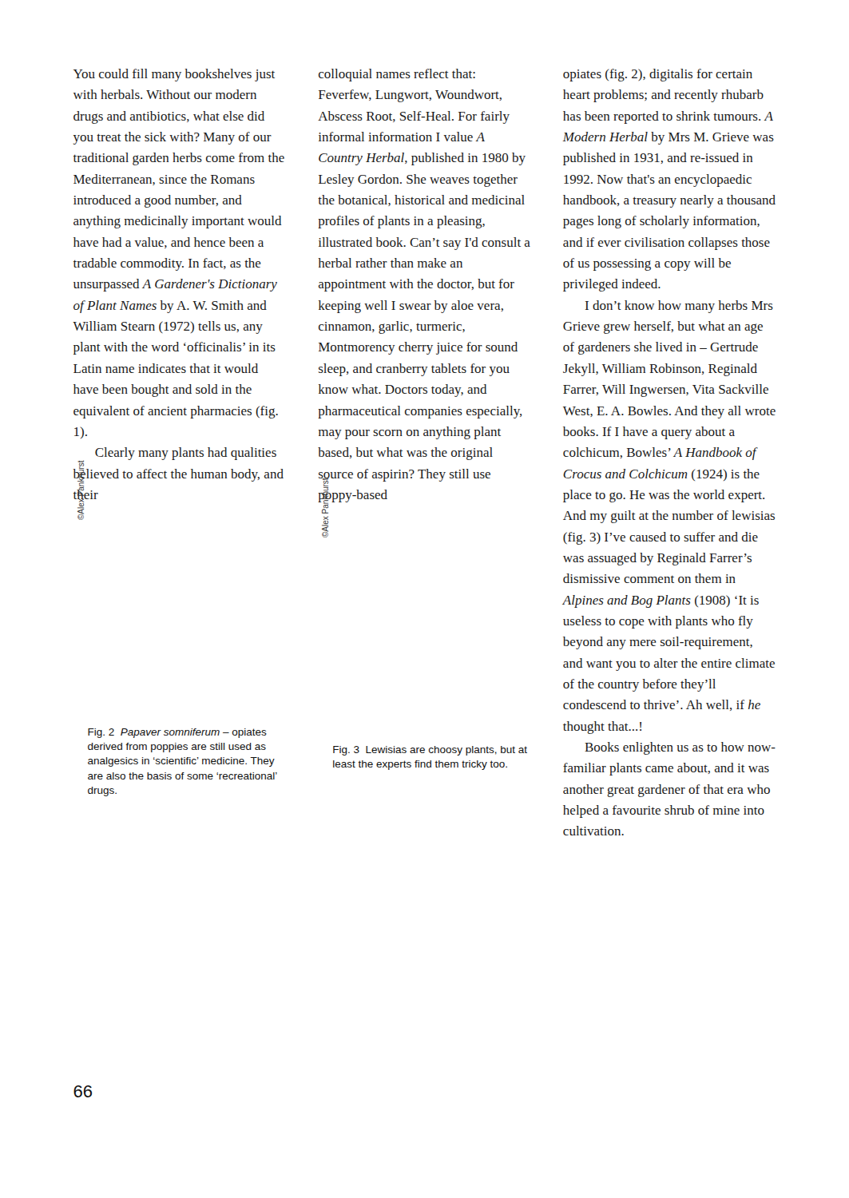You could fill many bookshelves just with herbals. Without our modern drugs and antibiotics, what else did you treat the sick with? Many of our traditional garden herbs come from the Mediterranean, since the Romans introduced a good number, and anything medicinally important would have had a value, and hence been a tradable commodity. In fact, as the unsurpassed A Gardener's Dictionary of Plant Names by A. W. Smith and William Stearn (1972) tells us, any plant with the word ‘officinalis’ in its Latin name indicates that it would have been bought and sold in the equivalent of ancient pharmacies (fig. 1).
Clearly many plants had qualities believed to affect the human body, and their
©Alex Pankhurst
Fig. 2 Papaver somniferum – opiates derived from poppies are still used as analgesics in ‘scientific’ medicine. They are also the basis of some ‘recreational’ drugs.
colloquial names reflect that: Feverfew, Lungwort, Woundwort, Abscess Root, Self-Heal. For fairly informal information I value A Country Herbal, published in 1980 by Lesley Gordon. She weaves together the botanical, historical and medicinal profiles of plants in a pleasing, illustrated book. Can’t say I'd consult a herbal rather than make an appointment with the doctor, but for keeping well I swear by aloe vera, cinnamon, garlic, turmeric, Montmorency cherry juice for sound sleep, and cranberry tablets for you know what. Doctors today, and pharmaceutical companies especially, may pour scorn on anything plant based, but what was the original source of aspirin? They still use poppy-based
©Alex Pankhurst
Fig. 3 Lewisias are choosy plants, but at least the experts find them tricky too.
opiates (fig. 2), digitalis for certain heart problems; and recently rhubarb has been reported to shrink tumours. A Modern Herbal by Mrs M. Grieve was published in 1931, and re-issued in 1992. Now that's an encyclopaedic handbook, a treasury nearly a thousand pages long of scholarly information, and if ever civilisation collapses those of us possessing a copy will be privileged indeed.
I don’t know how many herbs Mrs Grieve grew herself, but what an age of gardeners she lived in – Gertrude Jekyll, William Robinson, Reginald Farrer, Will Ingwersen, Vita Sackville West, E. A. Bowles. And they all wrote books. If I have a query about a colchicum, Bowles’ A Handbook of Crocus and Colchicum (1924) is the place to go. He was the world expert. And my guilt at the number of lewisias (fig. 3) I’ve caused to suffer and die was assuaged by Reginald Farrer’s dismissive comment on them in Alpines and Bog Plants (1908) ‘It is useless to cope with plants who fly beyond any mere soil-requirement, and want you to alter the entire climate of the country before they’ll condescend to thrive’. Ah well, if he thought that...!
Books enlighten us as to how now-familiar plants came about, and it was another great gardener of that era who helped a favourite shrub of mine into cultivation.
66